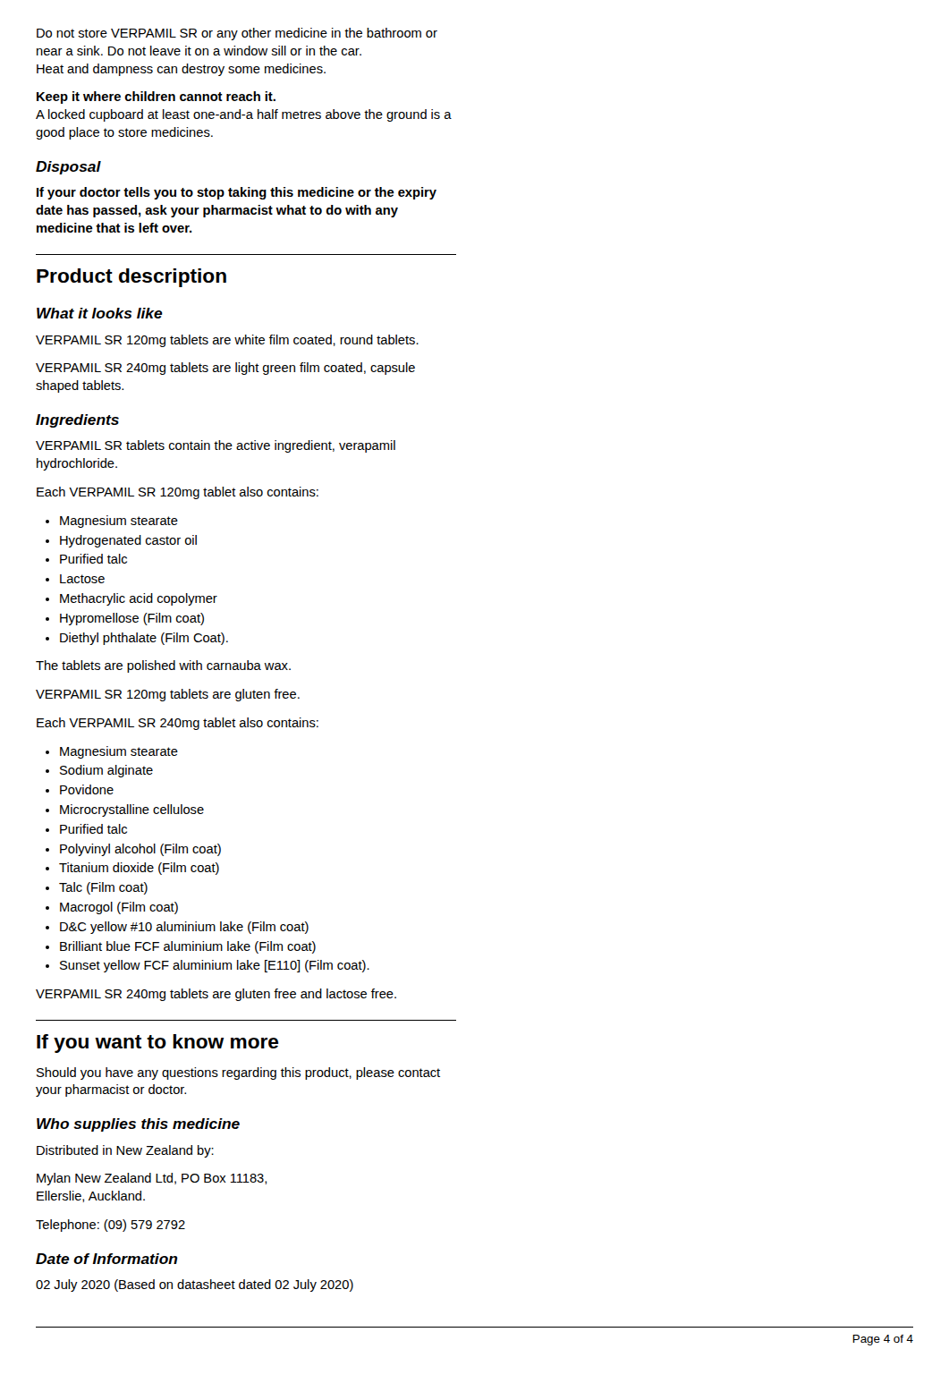Do not store VERPAMIL SR or any other medicine in the bathroom or near a sink. Do not leave it on a window sill or in the car.
Heat and dampness can destroy some medicines.
Keep it where children cannot reach it.
A locked cupboard at least one-and-a half metres above the ground is a good place to store medicines.
Disposal
If your doctor tells you to stop taking this medicine or the expiry date has passed, ask your pharmacist what to do with any medicine that is left over.
Product description
What it looks like
VERPAMIL SR 120mg tablets are white film coated, round tablets.
VERPAMIL SR 240mg tablets are light green film coated, capsule shaped tablets.
Ingredients
VERPAMIL SR tablets contain the active ingredient, verapamil hydrochloride.
Each VERPAMIL SR 120mg tablet also contains:
Magnesium stearate
Hydrogenated castor oil
Purified talc
Lactose
Methacrylic acid copolymer
Hypromellose (Film coat)
Diethyl phthalate (Film Coat).
The tablets are polished with carnauba wax.
VERPAMIL SR 120mg tablets are gluten free.
Each VERPAMIL SR 240mg tablet also contains:
Magnesium stearate
Sodium alginate
Povidone
Microcrystalline cellulose
Purified talc
Polyvinyl alcohol (Film coat)
Titanium dioxide (Film coat)
Talc (Film coat)
Macrogol (Film coat)
D&C yellow #10 aluminium lake (Film coat)
Brilliant blue FCF aluminium lake (Film coat)
Sunset yellow FCF aluminium lake [E110] (Film coat).
VERPAMIL SR 240mg tablets are gluten free and lactose free.
If you want to know more
Should you have any questions regarding this product, please contact your pharmacist or doctor.
Who supplies this medicine
Distributed in New Zealand by:
Mylan New Zealand Ltd, PO Box 11183,
Ellerslie, Auckland.
Telephone: (09) 579 2792
Date of Information
02 July 2020 (Based on datasheet dated 02 July 2020)
Page 4 of 4